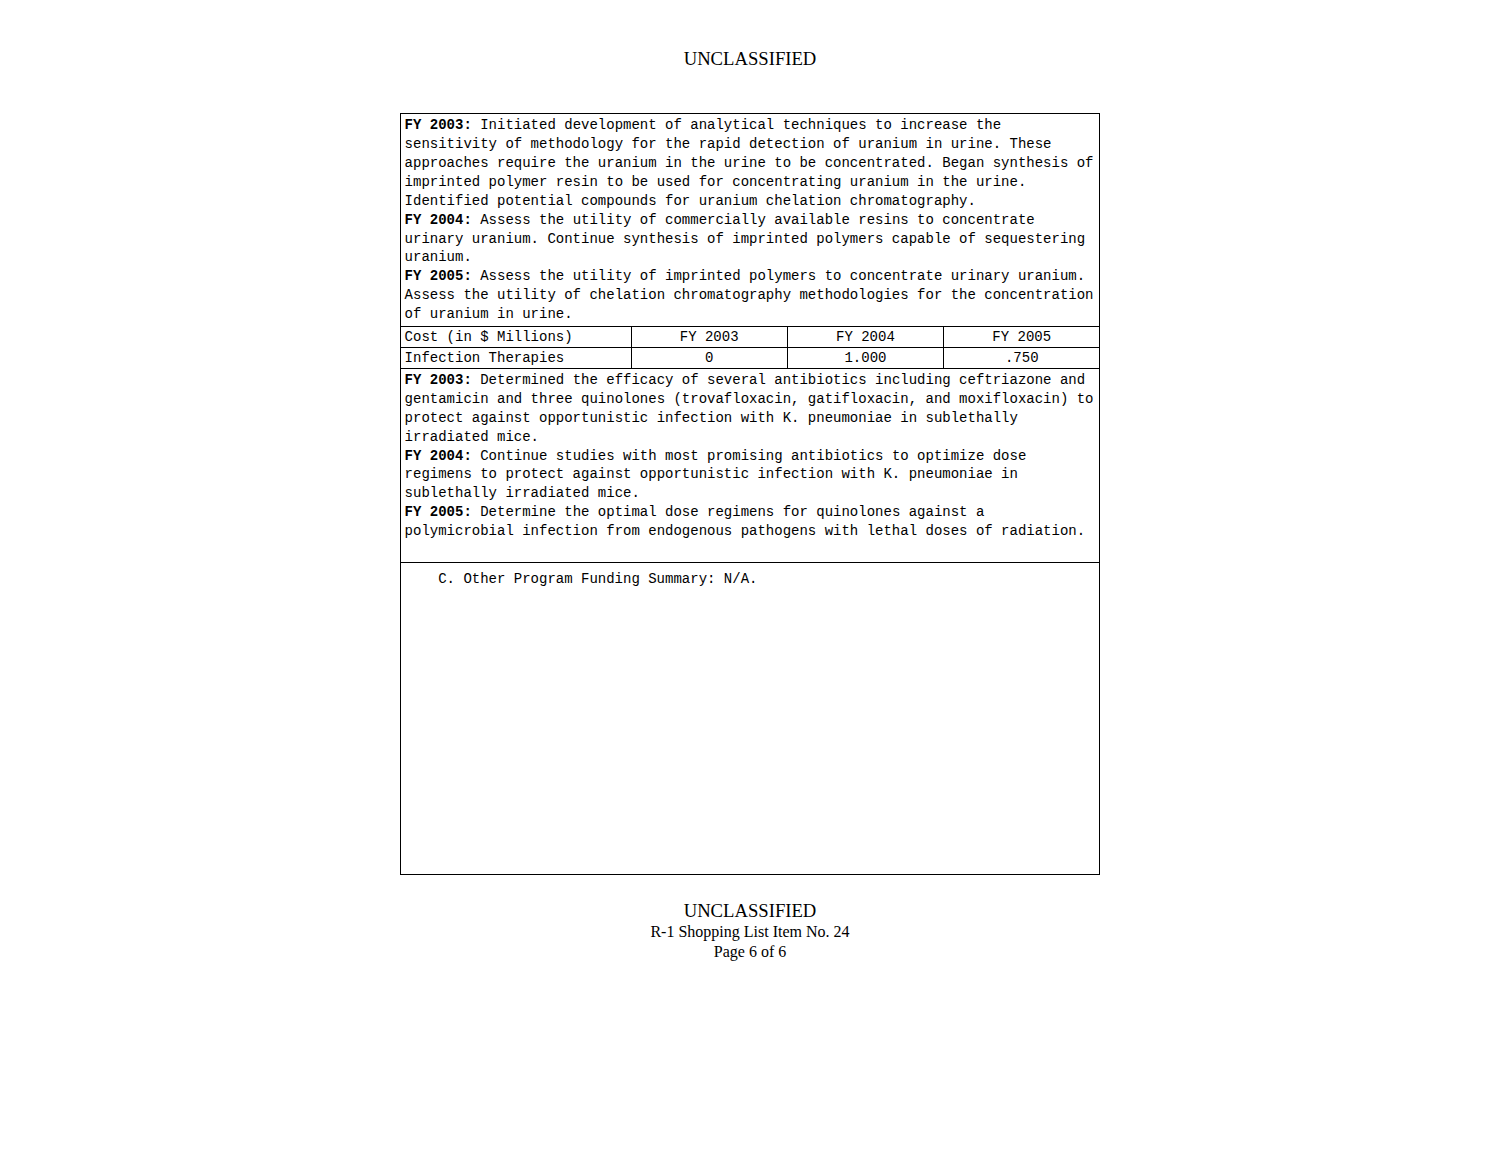UNCLASSIFIED
| FY 2003: Initiated development of analytical techniques to increase the sensitivity of methodology for the rapid detection of uranium in urine. These approaches require the uranium in the urine to be concentrated. Began synthesis of imprinted polymer resin to be used for concentrating uranium in the urine. Identified potential compounds for uranium chelation chromatography. FY 2004: Assess the utility of commercially available resins to concentrate urinary uranium. Continue synthesis of imprinted polymers capable of sequestering uranium. FY 2005: Assess the utility of imprinted polymers to concentrate urinary uranium. Assess the utility of chelation chromatography methodologies for the concentration of uranium in urine. |
| Cost (in $ Millions) | FY 2003 | FY 2004 | FY 2005 |
| Infection Therapies | 0 | 1.000 | .750 |
| FY 2003: Determined the efficacy of several antibiotics including ceftriazone and gentamicin and three quinolones (trovafloxacin, gatifloxacin, and moxifloxacin) to protect against opportunistic infection with K. pneumoniae in sublethally irradiated mice. FY 2004: Continue studies with most promising antibiotics to optimize dose regimens to protect against opportunistic infection with K. pneumoniae in sublethally irradiated mice. FY 2005: Determine the optimal dose regimens for quinolones against a polymicrobial infection from endogenous pathogens with lethal doses of radiation. |
| C. Other Program Funding Summary: N/A. |
UNCLASSIFIED
R-1 Shopping List Item No. 24
Page 6 of 6